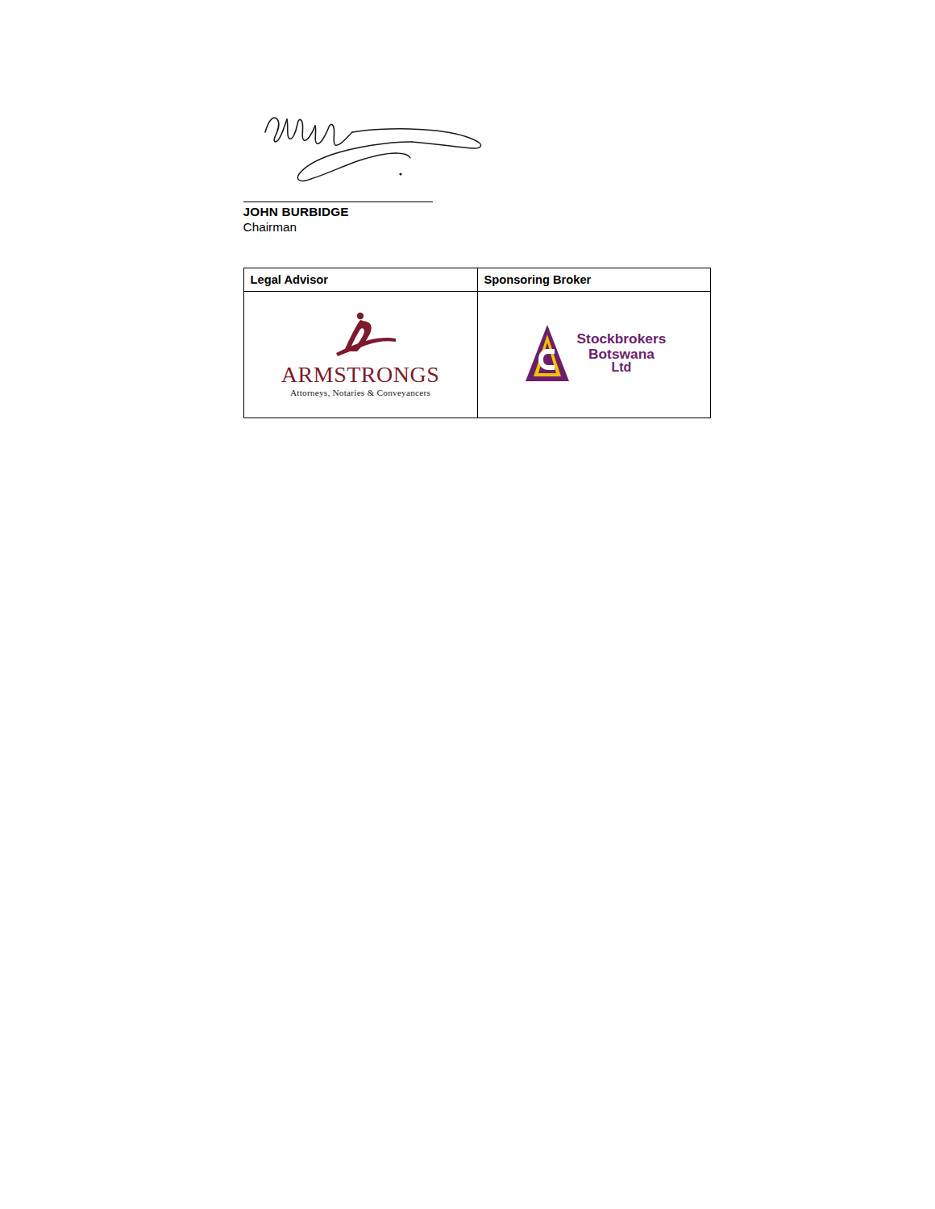JOHN BURBIDGE
Chairman
| Legal Advisor | Sponsoring Broker |
| --- | --- |
| ARMSTRONGS Attorneys, Notaries & Conveyancers | Stockbrokers Botswana Ltd |